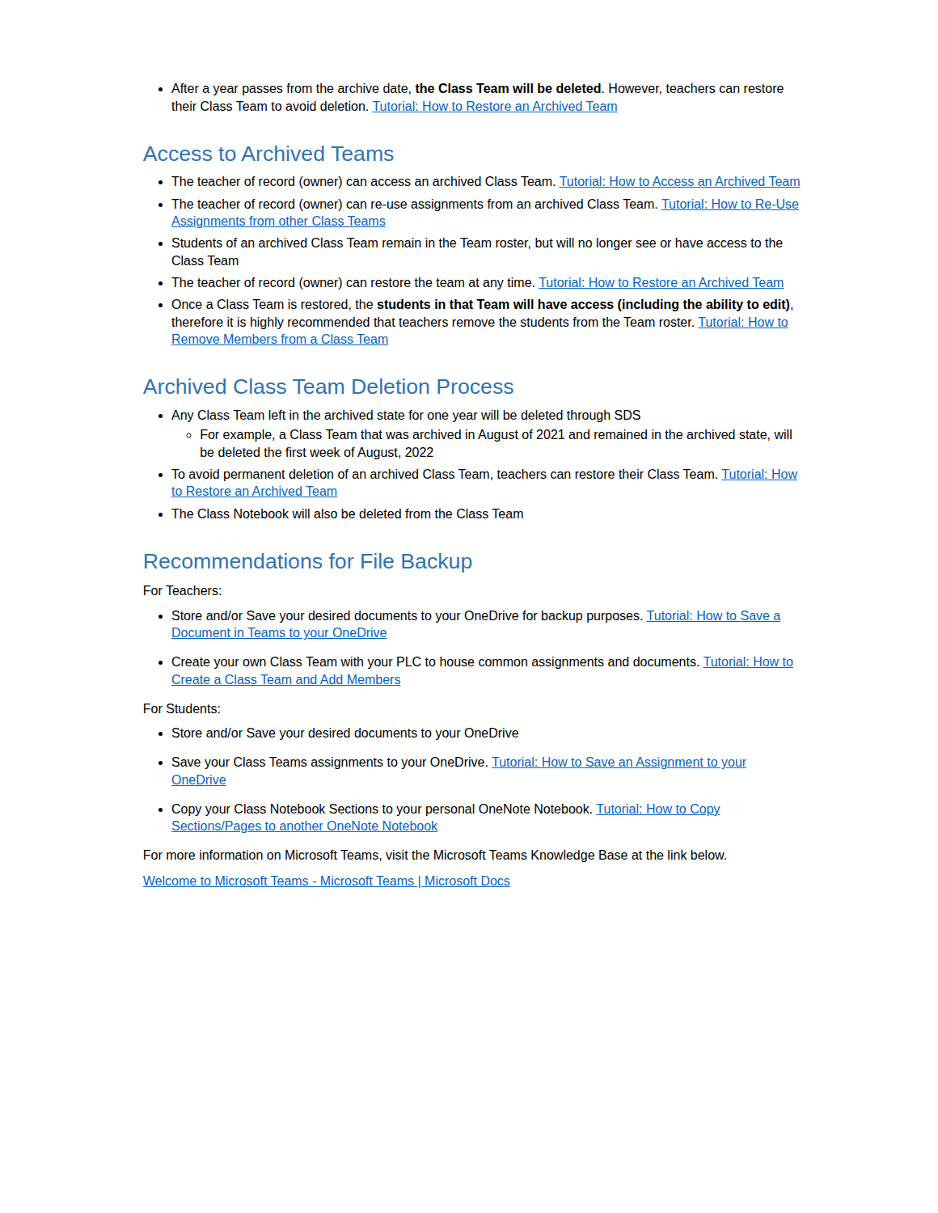After a year passes from the archive date, the Class Team will be deleted. However, teachers can restore their Class Team to avoid deletion. Tutorial: How to Restore an Archived Team
Access to Archived Teams
The teacher of record (owner) can access an archived Class Team. Tutorial: How to Access an Archived Team
The teacher of record (owner) can re-use assignments from an archived Class Team. Tutorial: How to Re-Use Assignments from other Class Teams
Students of an archived Class Team remain in the Team roster, but will no longer see or have access to the Class Team
The teacher of record (owner) can restore the team at any time. Tutorial: How to Restore an Archived Team
Once a Class Team is restored, the students in that Team will have access (including the ability to edit), therefore it is highly recommended that teachers remove the students from the Team roster. Tutorial: How to Remove Members from a Class Team
Archived Class Team Deletion Process
Any Class Team left in the archived state for one year will be deleted through SDS
For example, a Class Team that was archived in August of 2021 and remained in the archived state, will be deleted the first week of August, 2022
To avoid permanent deletion of an archived Class Team, teachers can restore their Class Team. Tutorial: How to Restore an Archived Team
The Class Notebook will also be deleted from the Class Team
Recommendations for File Backup
For Teachers:
Store and/or Save your desired documents to your OneDrive for backup purposes. Tutorial: How to Save a Document in Teams to your OneDrive
Create your own Class Team with your PLC to house common assignments and documents. Tutorial: How to Create a Class Team and Add Members
For Students:
Store and/or Save your desired documents to your OneDrive
Save your Class Teams assignments to your OneDrive. Tutorial: How to Save an Assignment to your OneDrive
Copy your Class Notebook Sections to your personal OneNote Notebook. Tutorial: How to Copy Sections/Pages to another OneNote Notebook
For more information on Microsoft Teams, visit the Microsoft Teams Knowledge Base at the link below.
Welcome to Microsoft Teams - Microsoft Teams | Microsoft Docs